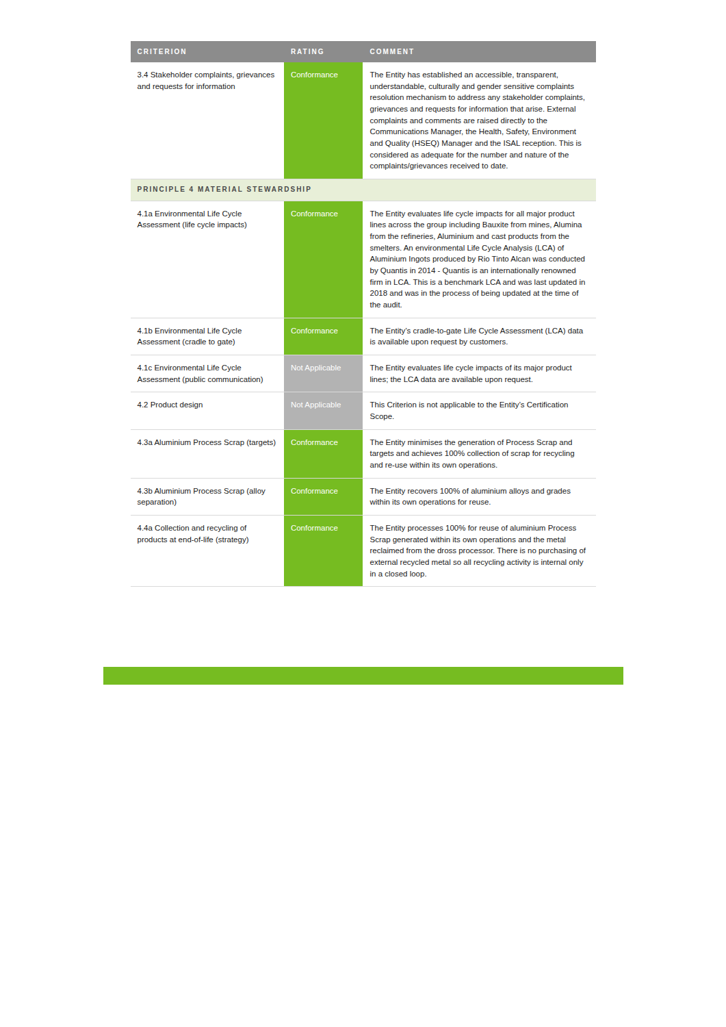| CRITERION | RATING | COMMENT |
| --- | --- | --- |
| 3.4 Stakeholder complaints, grievances and requests for information | Conformance | The Entity has established an accessible, transparent, understandable, culturally and gender sensitive complaints resolution mechanism to address any stakeholder complaints, grievances and requests for information that arise. External complaints and comments are raised directly to the Communications Manager, the Health, Safety, Environment and Quality (HSEQ) Manager and the ISAL reception. This is considered as adequate for the number and nature of the complaints/grievances received to date. |
| PRINCIPLE 4 MATERIAL STEWARDSHIP |
| 4.1a Environmental Life Cycle Assessment (life cycle impacts) | Conformance | The Entity evaluates life cycle impacts for all major product lines across the group including Bauxite from mines, Alumina from the refineries, Aluminium and cast products from the smelters. An environmental Life Cycle Analysis (LCA) of Aluminium Ingots produced by Rio Tinto Alcan was conducted by Quantis in 2014 - Quantis is an internationally renowned firm in LCA. This is a benchmark LCA and was last updated in 2018 and was in the process of being updated at the time of the audit. |
| 4.1b Environmental Life Cycle Assessment (cradle to gate) | Conformance | The Entity’s cradle-to-gate Life Cycle Assessment (LCA) data is available upon request by customers. |
| 4.1c Environmental Life Cycle Assessment (public communication) | Not Applicable | The Entity evaluates life cycle impacts of its major product lines; the LCA data are available upon request. |
| 4.2 Product design | Not Applicable | This Criterion is not applicable to the Entity’s Certification Scope. |
| 4.3a Aluminium Process Scrap (targets) | Conformance | The Entity minimises the generation of Process Scrap and targets and achieves 100% collection of scrap for recycling and re-use within its own operations. |
| 4.3b Aluminium Process Scrap (alloy separation) | Conformance | The Entity recovers 100% of aluminium alloys and grades within its own operations for reuse. |
| 4.4a Collection and recycling of products at end-of-life (strategy) | Conformance | The Entity processes 100% for reuse of aluminium Process Scrap generated within its own operations and the metal reclaimed from the dross processor. There is no purchasing of external recycled metal so all recycling activity is internal only in a closed loop. |